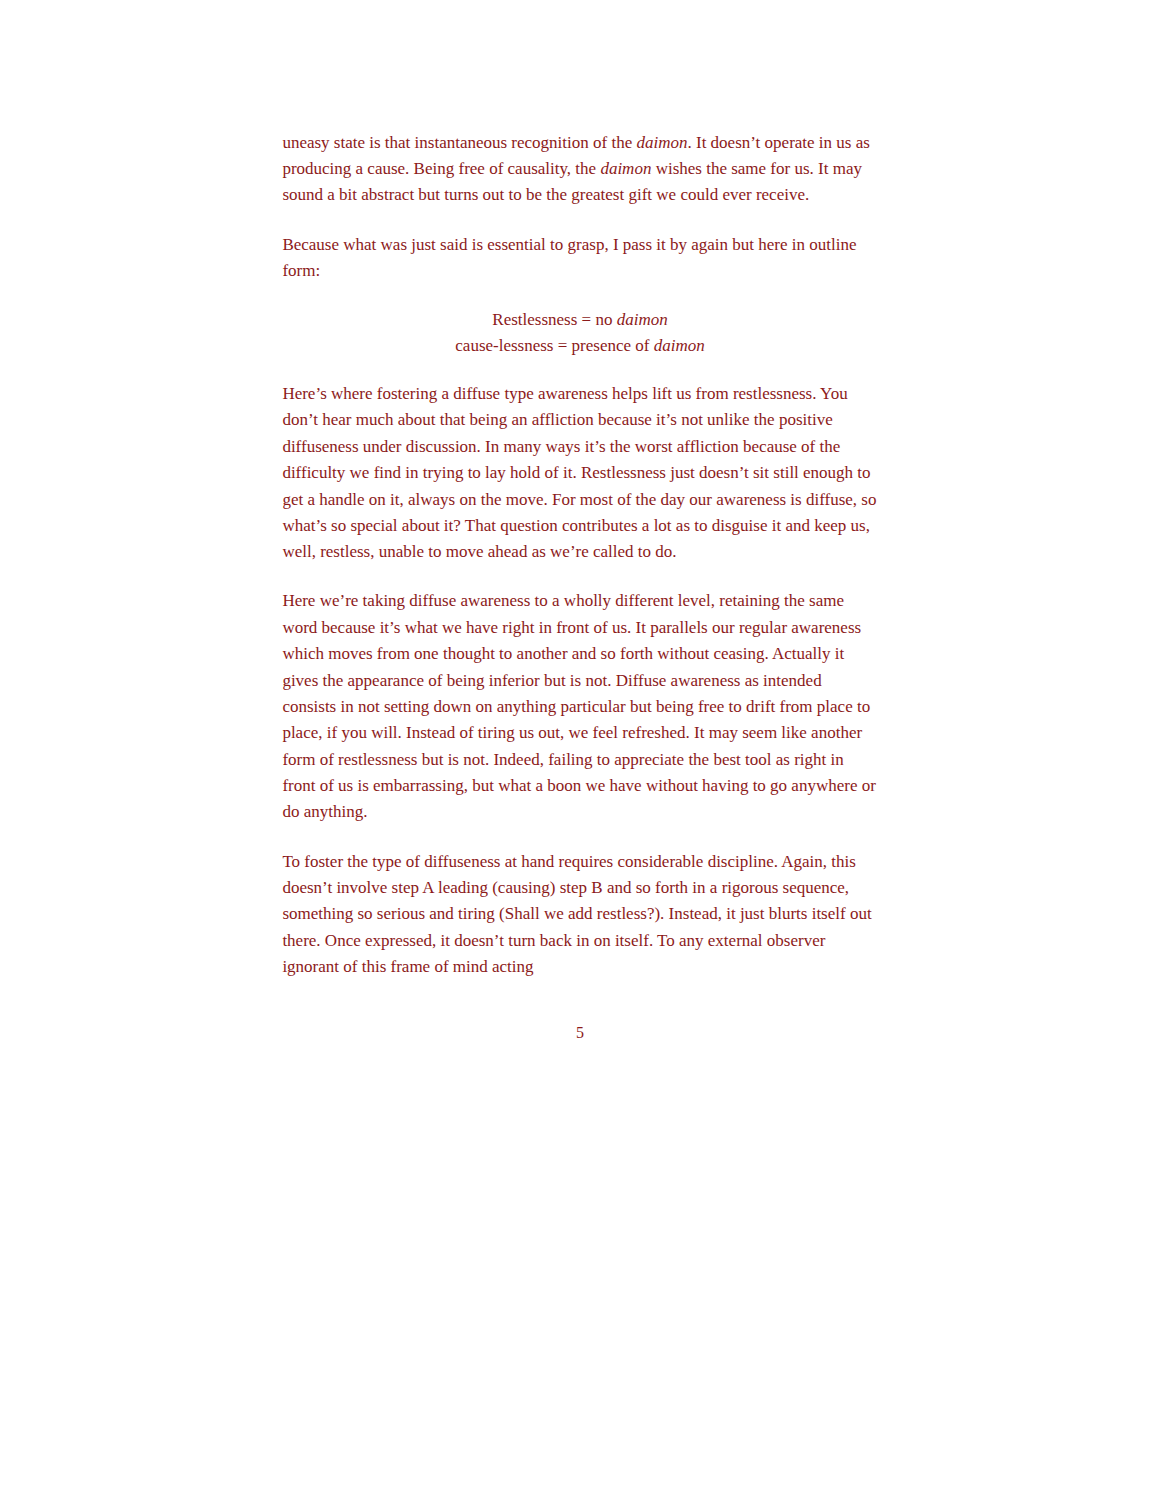uneasy state is that instantaneous recognition of the daimon. It doesn’t operate in us as producing a cause. Being free of causality, the daimon wishes the same for us. It may sound a bit abstract but turns out to be the greatest gift we could ever receive.
Because what was just said is essential to grasp, I pass it by again but here in outline form:
Restlessness = no daimon
cause-lessness = presence of daimon
Here’s where fostering a diffuse type awareness helps lift us from restlessness. You don’t hear much about that being an affliction because it’s not unlike the positive diffuseness under discussion. In many ways it’s the worst affliction because of the difficulty we find in trying to lay hold of it. Restlessness just doesn’t sit still enough to get a handle on it, always on the move. For most of the day our awareness is diffuse, so what’s so special about it? That question contributes a lot as to disguise it and keep us, well, restless, unable to move ahead as we’re called to do.
Here we’re taking diffuse awareness to a wholly different level, retaining the same word because it’s what we have right in front of us. It parallels our regular awareness which moves from one thought to another and so forth without ceasing. Actually it gives the appearance of being inferior but is not. Diffuse awareness as intended consists in not setting down on anything particular but being free to drift from place to place, if you will. Instead of tiring us out, we feel refreshed. It may seem like another form of restlessness but is not. Indeed, failing to appreciate the best tool as right in front of us is embarrassing, but what a boon we have without having to go anywhere or do anything.
To foster the type of diffuseness at hand requires considerable discipline. Again, this doesn’t involve step A leading (causing) step B and so forth in a rigorous sequence, something so serious and tiring (Shall we add restless?). Instead, it just blurts itself out there. Once expressed, it doesn’t turn back in on itself. To any external observer ignorant of this frame of mind acting
5